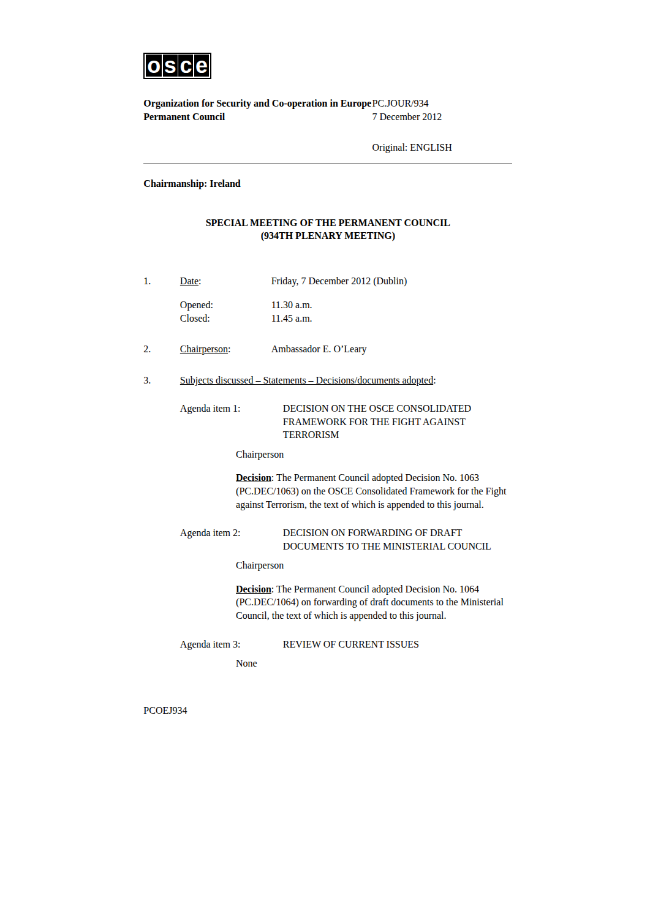osce
| Organization for Security and Co-operation in Europe Permanent Council | PC.JOUR/934 7 December 2012 Original: ENGLISH |
Chairmanship: Ireland
Special Meeting of the Permanent Council
(934th Plenary Meeting)
1.
Date:
Friday, 7 December 2012 (Dublin)
Opened:
11.30 a.m.
Closed:
11.45 a.m.
2.
Chairperson:
Ambassador E. O’Leary
3.
Subjects discussed – Statements – Decisions/documents adopted:
Agenda item 1:
DECISION ON THE OSCE CONSOLIDATED FRAMEWORK FOR THE FIGHT AGAINST TERRORISM
Chairperson
Decision: The Permanent Council adopted Decision No. 1063 (PC.DEC/1063) on the OSCE Consolidated Framework for the Fight against Terrorism, the text of which is appended to this journal.
Agenda item 2:
DECISION ON FORWARDING OF DRAFT DOCUMENTS TO THE MINISTERIAL COUNCIL
Chairperson
Decision: The Permanent Council adopted Decision No. 1064 (PC.DEC/1064) on forwarding of draft documents to the Ministerial Council, the text of which is appended to this journal.
Agenda item 3:
REVIEW OF CURRENT ISSUES
None
PCOEJ934